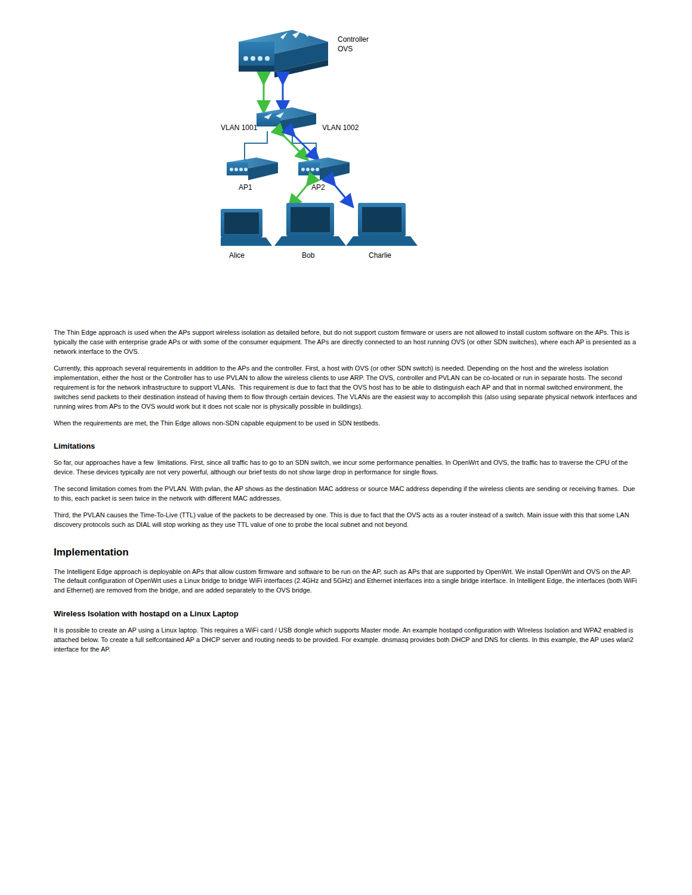Controller OVS VLAN 1001 VLAN 1002 AP1 AP2 Alice Bob Charlie
The Thin Edge approach is used when the APs support wireless isolation as detailed before, but do not support custom firmware or users are not allowed to install custom software on the APs. This is typically the case with enterprise grade APs or with some of the consumer equipment. The APs are directly connected to an host running OVS (or other SDN switches), where each AP is presented as a network interface to the OVS.
Currently, this approach several requirements in addition to the APs and the controller. First, a host with OVS (or other SDN switch) is needed. Depending on the host and the wireless isolation implementation, either the host or the Controller has to use PVLAN to allow the wireless clients to use ARP. The OVS, controller and PVLAN can be co-located or run in separate hosts. The second requirement is for the network infrastructure to support VLANs. This requirement is due to fact that the OVS host has to be able to distinguish each AP and that in normal switched environment, the switches send packets to their destination instead of having them to flow through certain devices. The VLANs are the easiest way to accomplish this (also using separate physical network interfaces and running wires from APs to the OVS would work but it does not scale nor is physically possible in buildings).
When the requirements are met, the Thin Edge allows non-SDN capable equipment to be used in SDN testbeds.
Limitations
So far, our approaches have a few limitations. First, since all traffic has to go to an SDN switch, we incur some performance penalties. In OpenWrt and OVS, the traffic has to traverse the CPU of the device. These devices typically are not very powerful, although our brief tests do not show large drop in performance for single flows.
The second limitation comes from the PVLAN. With pvlan, the AP shows as the destination MAC address or source MAC address depending if the wireless clients are sending or receiving frames. Due to this, each packet is seen twice in the network with different MAC addresses.
Third, the PVLAN causes the Time-To-Live (TTL) value of the packets to be decreased by one. This is due to fact that the OVS acts as a router instead of a switch. Main issue with this that some LAN discovery protocols such as DIAL will stop working as they use TTL value of one to probe the local subnet and not beyond.
Implementation
The Intelligent Edge approach is deployable on APs that allow custom firmware and software to be run on the AP, such as APs that are supported by OpenWrt. We install OpenWrt and OVS on the AP. The default configuration of OpenWrt uses a Linux bridge to bridge WiFi interfaces (2.4GHz and 5GHz) and Ethernet interfaces into a single bridge interface. In Intelligent Edge, the interfaces (both WiFi and Ethernet) are removed from the bridge, and are added separately to the OVS bridge.
Wireless Isolation with hostapd on a Linux Laptop
It is possible to create an AP using a Linux laptop. This requires a WiFi card / USB dongle which supports Master mode. An example hostapd configuration with WIreless Isolation and WPA2 enabled is attached below. To create a full selfcontained AP a DHCP server and routing needs to be provided. For example. dnsmasq provides both DHCP and DNS for clients. In this example, the AP uses wlan2 interface for the AP.